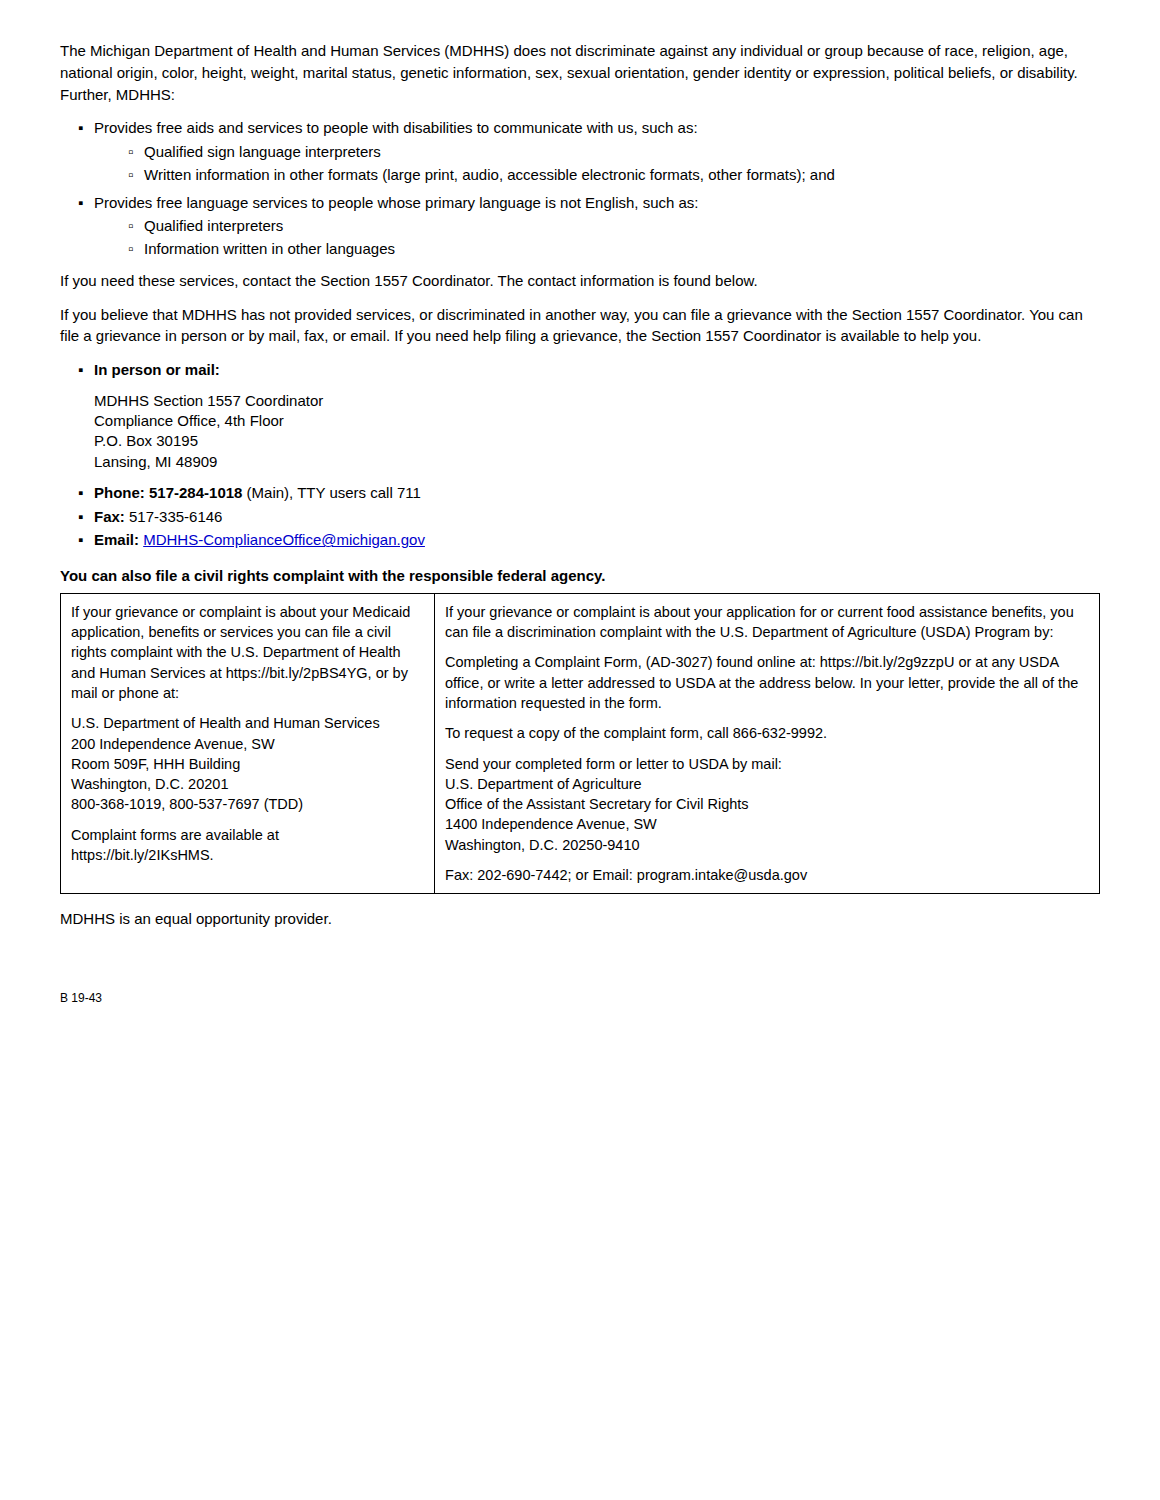The Michigan Department of Health and Human Services (MDHHS) does not discriminate against any individual or group because of race, religion, age, national origin, color, height, weight, marital status, genetic information, sex, sexual orientation, gender identity or expression, political beliefs, or disability. Further, MDHHS:
Provides free aids and services to people with disabilities to communicate with us, such as:
Qualified sign language interpreters
Written information in other formats (large print, audio, accessible electronic formats, other formats); and
Provides free language services to people whose primary language is not English, such as:
Qualified interpreters
Information written in other languages
If you need these services, contact the Section 1557 Coordinator. The contact information is found below.
If you believe that MDHHS has not provided services, or discriminated in another way, you can file a grievance with the Section 1557 Coordinator. You can file a grievance in person or by mail, fax, or email. If you need help filing a grievance, the Section 1557 Coordinator is available to help you.
In person or mail:
MDHHS Section 1557 Coordinator
Compliance Office, 4th Floor
P.O. Box 30195
Lansing, MI 48909
Phone: 517-284-1018 (Main), TTY users call 711
Fax: 517-335-6146
Email: MDHHS-ComplianceOffice@michigan.gov
You can also file a civil rights complaint with the responsible federal agency.
| If your grievance or complaint is about your Medicaid application, benefits or services you can file a civil rights complaint with the U.S. Department of Health and Human Services at https://bit.ly/2pBS4YG, or by mail or phone at: U.S. Department of Health and Human Services 200 Independence Avenue, SW Room 509F, HHH Building Washington, D.C. 20201 800-368-1019, 800-537-7697 (TDD) Complaint forms are available at https://bit.ly/2IKsHMS. | If your grievance or complaint is about your application for or current food assistance benefits, you can file a discrimination complaint with the U.S. Department of Agriculture (USDA) Program by: Completing a Complaint Form, (AD-3027) found online at: https://bit.ly/2g9zzpU or at any USDA office, or write a letter addressed to USDA at the address below. In your letter, provide the all of the information requested in the form. To request a copy of the complaint form, call 866-632-9992. Send your completed form or letter to USDA by mail: U.S. Department of Agriculture Office of the Assistant Secretary for Civil Rights 1400 Independence Avenue, SW Washington, D.C. 20250-9410 Fax: 202-690-7442; or Email: program.intake@usda.gov |
MDHHS is an equal opportunity provider.
B 19-43